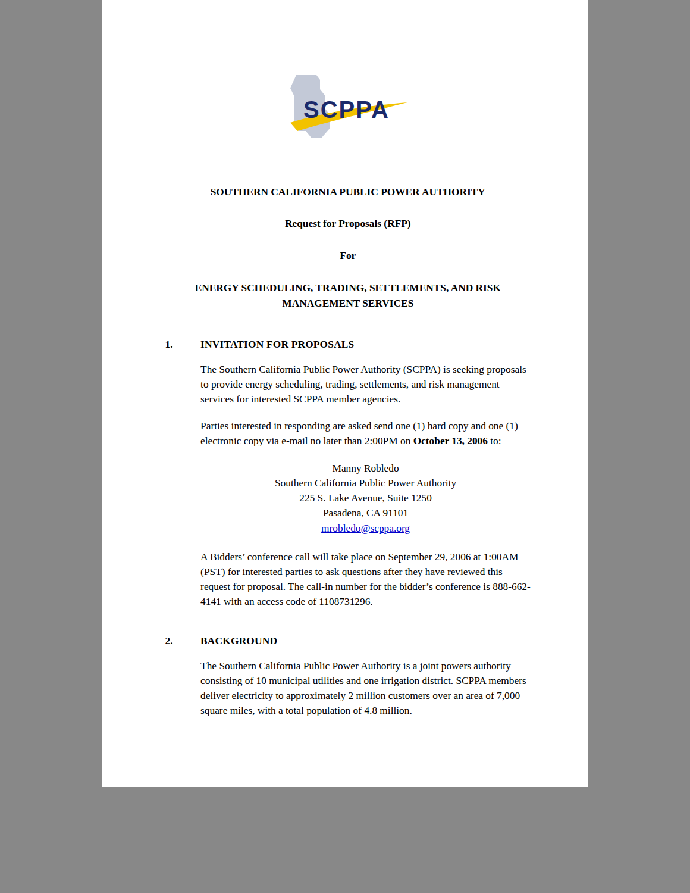SCPPA
SOUTHERN CALIFORNIA PUBLIC POWER AUTHORITY
Request for Proposals (RFP)
For
ENERGY SCHEDULING, TRADING, SETTLEMENTS, AND RISK
MANAGEMENT SERVICES
1. INVITATION FOR PROPOSALS
The Southern California Public Power Authority (SCPPA) is seeking proposals to provide energy scheduling, trading, settlements, and risk management services for interested SCPPA member agencies.
Parties interested in responding are asked send one (1) hard copy and one (1) electronic copy via e-mail no later than 2:00PM on October 13, 2006 to:
Manny Robledo
Southern California Public Power Authority
225 S. Lake Avenue, Suite 1250
Pasadena, CA 91101
mrobledo@scppa.org
A Bidders’ conference call will take place on September 29, 2006 at 1:00AM (PST) for interested parties to ask questions after they have reviewed this request for proposal. The call-in number for the bidder’s conference is 888-662-4141 with an access code of 1108731296.
2. BACKGROUND
The Southern California Public Power Authority is a joint powers authority consisting of 10 municipal utilities and one irrigation district. SCPPA members deliver electricity to approximately 2 million customers over an area of 7,000 square miles, with a total population of 4.8 million.